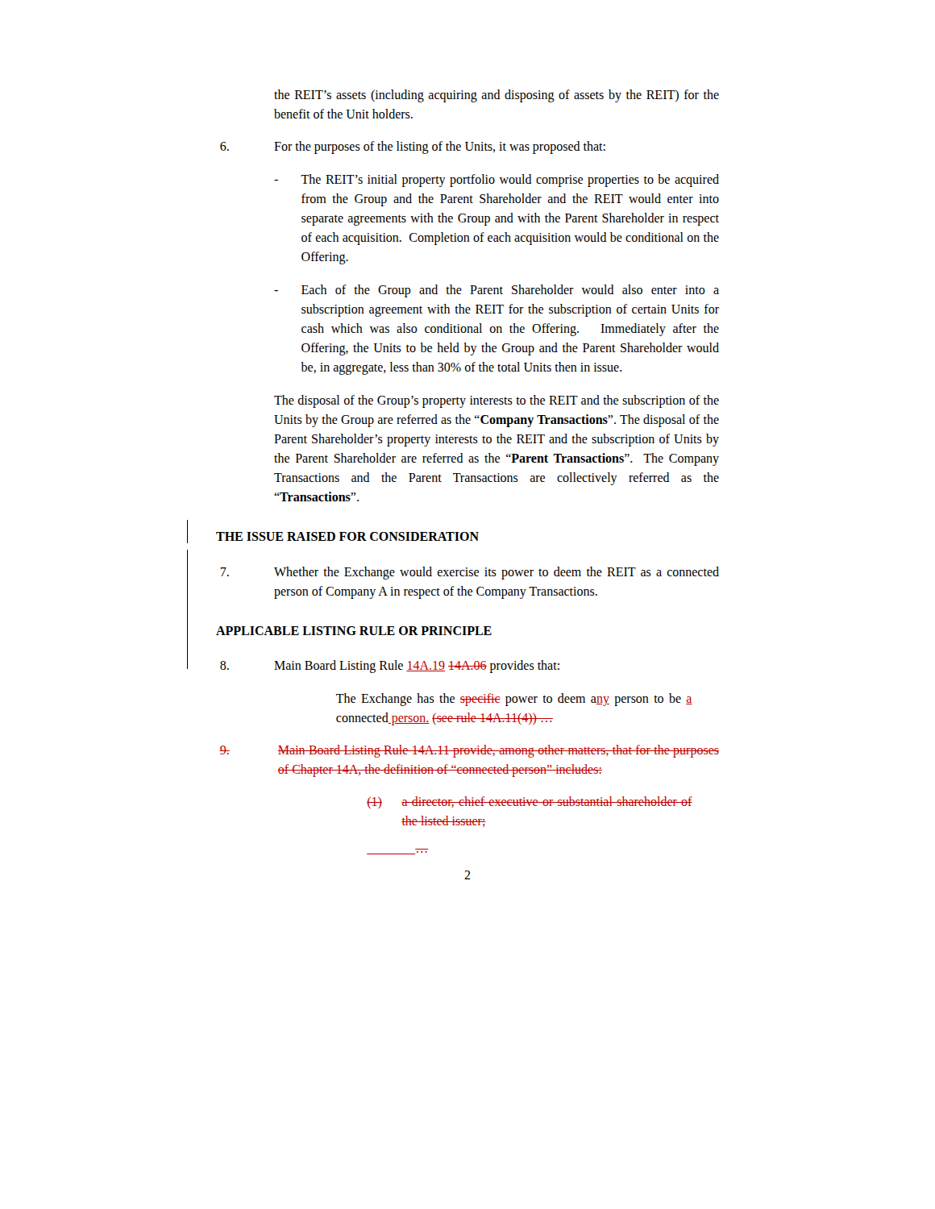the REIT’s assets (including acquiring and disposing of assets by the REIT) for the benefit of the Unit holders.
6.
For the purposes of the listing of the Units, it was proposed that:
-
The REIT’s initial property portfolio would comprise properties to be acquired from the Group and the Parent Shareholder and the REIT would enter into separate agreements with the Group and with the Parent Shareholder in respect of each acquisition. Completion of each acquisition would be conditional on the Offering.
-
Each of the Group and the Parent Shareholder would also enter into a subscription agreement with the REIT for the subscription of certain Units for cash which was also conditional on the Offering. Immediately after the Offering, the Units to be held by the Group and the Parent Shareholder would be, in aggregate, less than 30% of the total Units then in issue.
The disposal of the Group’s property interests to the REIT and the subscription of the Units by the Group are referred as the “Company Transactions”. The disposal of the Parent Shareholder’s property interests to the REIT and the subscription of Units by the Parent Shareholder are referred as the “Parent Transactions”. The Company Transactions and the Parent Transactions are collectively referred as the “Transactions”.
THE ISSUE RAISED FOR CONSIDERATION
7.
Whether the Exchange would exercise its power to deem the REIT as a connected person of Company A in respect of the Company Transactions.
APPLICABLE LISTING RULE OR PRINCIPLE
8.
Main Board Listing Rule 14A.19 14A.06 provides that:
The Exchange has the specific power to deem any person to be a connected person. (see rule 14A.11(4)) …
9.
Main Board Listing Rule 14A.11 provide, among other matters, that for the purposes of Chapter 14A, the definition of “connected person” includes:
(1)
a director, chief executive or substantial shareholder of the listed issuer;
…
2